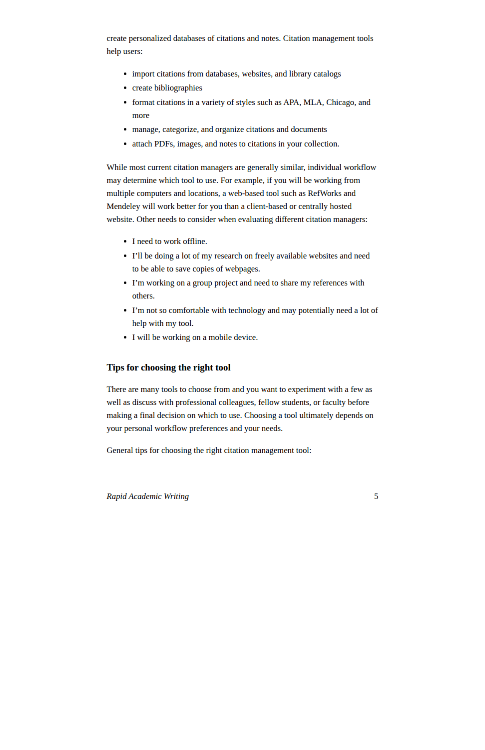create personalized databases of citations and notes. Citation management tools help users:
import citations from databases, websites, and library catalogs
create bibliographies
format citations in a variety of styles such as APA, MLA, Chicago, and more
manage, categorize, and organize citations and documents
attach PDFs, images, and notes to citations in your collection.
While most current citation managers are generally similar, individual workflow may determine which tool to use. For example, if you will be working from multiple computers and locations, a web-based tool such as RefWorks and Mendeley will work better for you than a client-based or centrally hosted website. Other needs to consider when evaluating different citation managers:
I need to work offline.
I’ll be doing a lot of my research on freely available websites and need to be able to save copies of webpages.
I’m working on a group project and need to share my references with others.
I’m not so comfortable with technology and may potentially need a lot of help with my tool.
I will be working on a mobile device.
Tips for choosing the right tool
There are many tools to choose from and you want to experiment with a few as well as discuss with professional colleagues, fellow students, or faculty before making a final decision on which to use. Choosing a tool ultimately depends on your personal workflow preferences and your needs.
General tips for choosing the right citation management tool:
Rapid Academic Writing 5